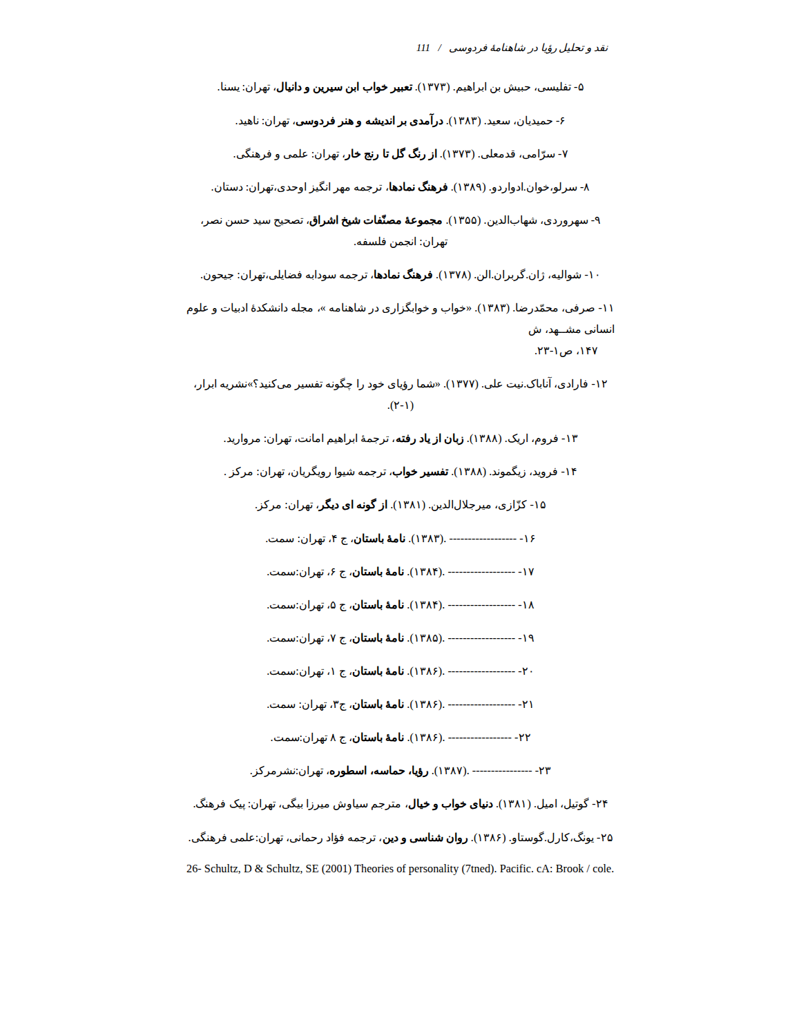نقد و تحلیل رؤیا در شاهنامهٔ فردوسی / 111
۵- تفلیسی، حبیش بن ابراهیم. (۱۳۷۳). تعبیر خواب ابن سیرین و دانیال، تهران: یسنا.
۶- حمیدیان، سعید. (۱۳۸۳). درآمدی بر اندیشه و هنر فردوسی، تهران: ناهید.
۷- سرّامی، قدمعلی. (۱۳۷۳). از رنگ گل تا رنج خار، تهران: علمی و فرهنگی.
۸- سرلو،خوان.ادواردو. (۱۳۸۹). فرهنگ نمادها، ترجمه مهر انگیز اوحدی،تهران: دستان.
۹- سهروردی، شهاب‌الدین. (۱۳۵۵). مجموعهٔ مصنّفات شیخ اشراق، تصحیح سید حسن نصر، تهران: انجمن فلسفه.
۱۰- شوالیه، ژان.گربران.الن. (۱۳۷۸). فرهنگ نمادها، ترجمه سودابه فضایلی،تهران: جیحون.
۱۱- صرفی، محمّدرضا. (۱۳۸۳). «خواب و خوابگزاری در شاهنامه »، مجله دانشکدهٔ ادبیات و علوم انسانی مشــهد، ش۱۴۷، ص۱-۲۳.
۱۲- فارادی، آناباک.نیت علی. (۱۳۷۷). «شما رؤیای خود را چگونه تفسیر می‌کنید؟»نشریه ابرار، (۱-۲).
۱۳- فروم، اریک. (۱۳۸۸). زبان از یاد رفته، ترجمهٔ ابراهیم امانت، تهران: مروارید.
۱۴- فروید، زیگموند. (۱۳۸۸). تفسیر خواب، ترجمه شیوا رویگریان، تهران: مرکز .
۱۵- کزّازی، میرجلال‌الدین. (۱۳۸۱). از گونه ای دیگر، تهران: مرکز.
۱۶- ------------------ .(۱۳۸۳). نامهٔ باستان، ج ۴، تهران: سمت.
۱۷- ------------------ .(۱۳۸۴). نامهٔ باستان، ج ۶، تهران:سمت.
۱۸- ------------------ .(۱۳۸۴). نامهٔ باستان، ج ۵، تهران:سمت.
۱۹- ------------------ .(۱۳۸۵). نامهٔ باستان، ج ۷، تهران:سمت.
۲۰- ------------------ .(۱۳۸۶). نامهٔ باستان، ج ۱، تهران:سمت.
۲۱- ------------------ .(۱۳۸۶). نامهٔ باستان، ج۳، تهران: سمت.
۲۲- ----------------- .(۱۳۸۶). نامهٔ باستان، ج ۸ تهران:سمت.
۲۳- ---------------- .(۱۳۸۷). رؤیا، حماسه، اسطوره، تهران:نشرمرکز.
۲۴- گوتیل، امیل. (۱۳۸۱). دنیای خواب و خیال، مترجم سیاوش میرزا بیگی، تهران: پیک فرهنگ.
۲۵- یونگ،کارل.گوستاو. (۱۳۸۶). روان شناسی و دین، ترجمه فؤاد رحمانی، تهران:علمی فرهنگی.
26- Schultz, D & Schultz, SE (2001) Theories of personality (7tned). Pacific. cA: Brook / cole.